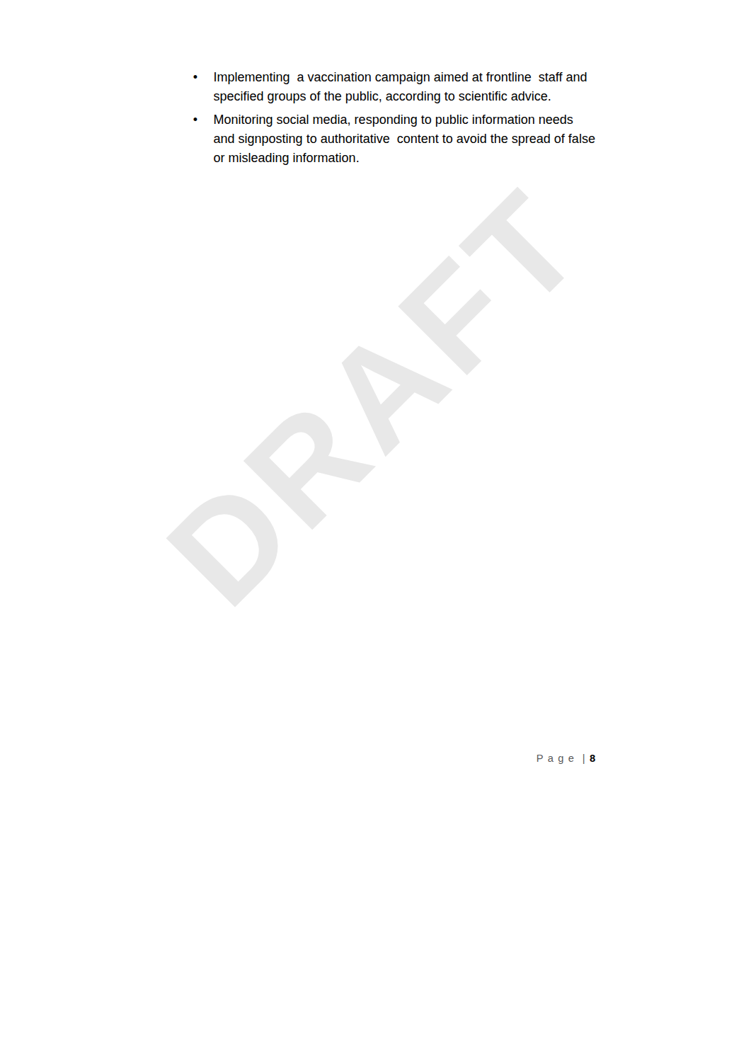DRAFT
Implementing a vaccination campaign aimed at frontline staff and specified groups of the public, according to scientific advice.
Monitoring social media, responding to public information needs and signposting to authoritative content to avoid the spread of false or misleading information.
P a g e | 8